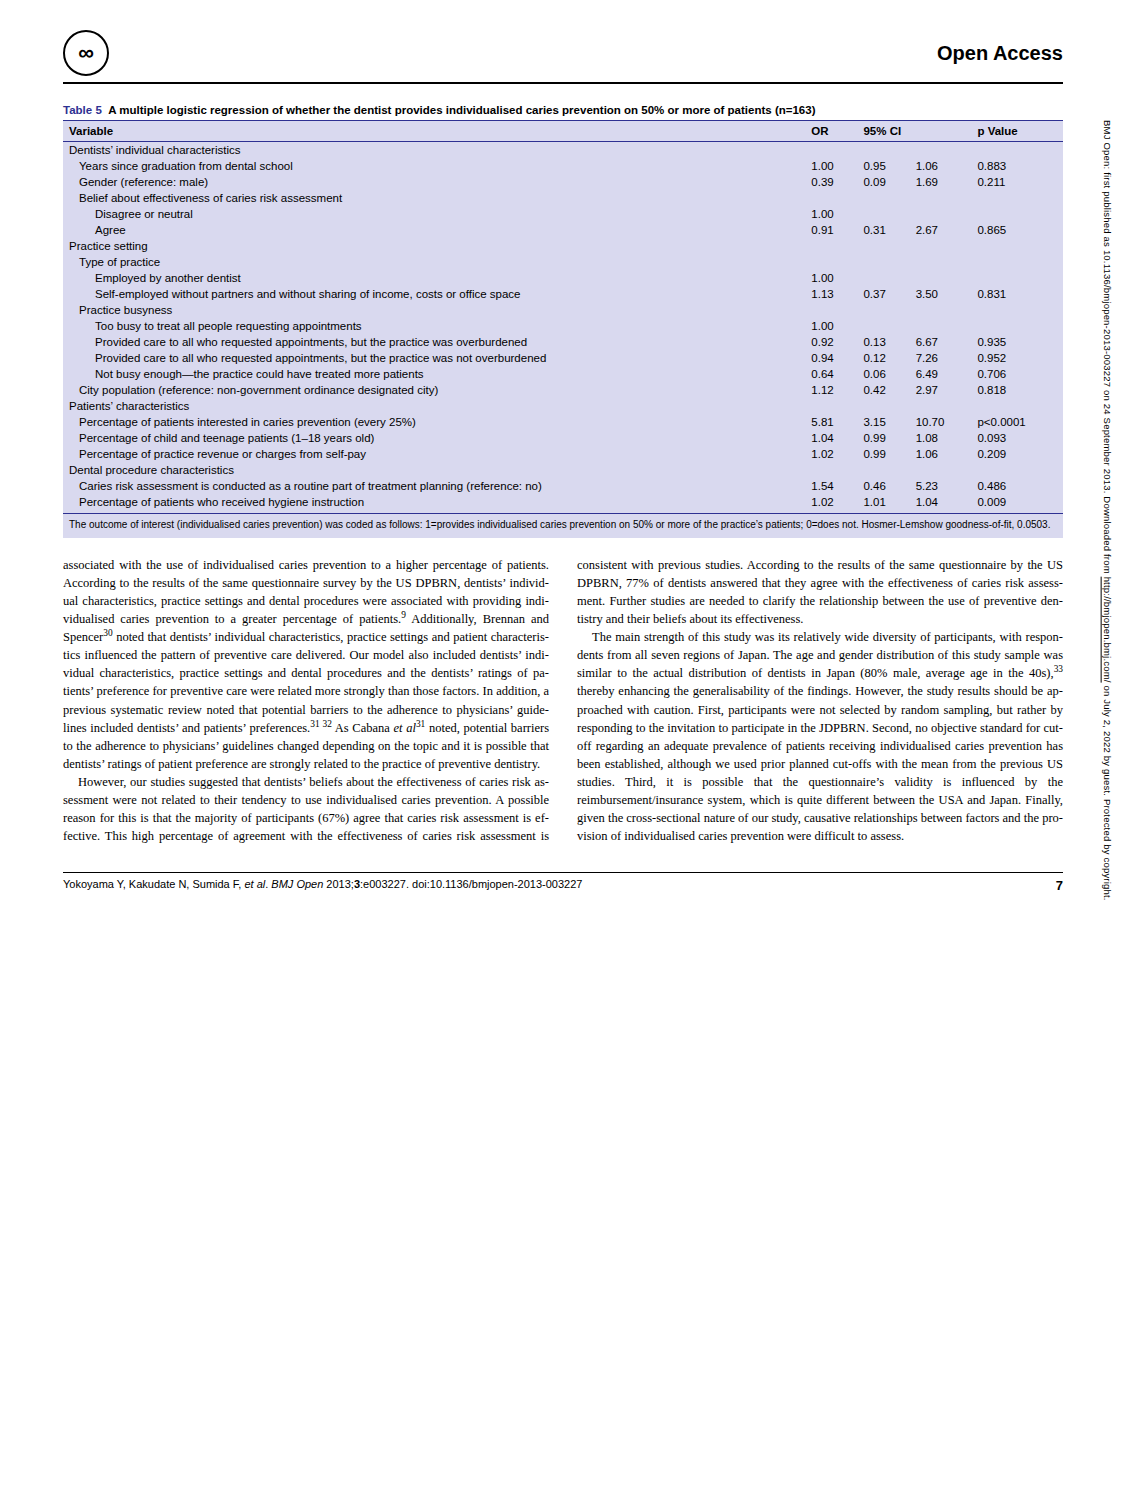BMJ Open: first published as 10.1136/bmjopen-2013-003227 on 24 September 2013. Downloaded from http://bmjopen.bmj.com/ on July 2, 2022 by guest. Protected by copyright.
∞
Open Access
Table 5 A multiple logistic regression of whether the dentist provides individualised caries prevention on 50% or more of patients (n=163)
| Variable | OR | 95% CI | p Value |
| --- | --- | --- | --- |
| Dentists’ individual characteristics | | | | |
| Years since graduation from dental school | 1.00 | 0.95 | 1.06 | 0.883 |
| Gender (reference: male) | 0.39 | 0.09 | 1.69 | 0.211 |
| Belief about effectiveness of caries risk assessment | | | | |
| Disagree or neutral | 1.00 | | | |
| Agree | 0.91 | 0.31 | 2.67 | 0.865 |
| Practice setting | | | | |
| Type of practice | | | | |
| Employed by another dentist | 1.00 | | | |
| Self-employed without partners and without sharing of income, costs or office space | 1.13 | 0.37 | 3.50 | 0.831 |
| Practice busyness | | | | |
| Too busy to treat all people requesting appointments | 1.00 | | | |
| Provided care to all who requested appointments, but the practice was overburdened | 0.92 | 0.13 | 6.67 | 0.935 |
| Provided care to all who requested appointments, but the practice was not overburdened | 0.94 | 0.12 | 7.26 | 0.952 |
| Not busy enough—the practice could have treated more patients | 0.64 | 0.06 | 6.49 | 0.706 |
| City population (reference: non-government ordinance designated city) | 1.12 | 0.42 | 2.97 | 0.818 |
| Patients’ characteristics | | | | |
| Percentage of patients interested in caries prevention (every 25%) | 5.81 | 3.15 | 10.70 | p<0.0001 |
| Percentage of child and teenage patients (1–18 years old) | 1.04 | 0.99 | 1.08 | 0.093 |
| Percentage of practice revenue or charges from self-pay | 1.02 | 0.99 | 1.06 | 0.209 |
| Dental procedure characteristics | | | | |
| Caries risk assessment is conducted as a routine part of treatment planning (reference: no) | 1.54 | 0.46 | 5.23 | 0.486 |
| Percentage of patients who received hygiene instruction | 1.02 | 1.01 | 1.04 | 0.009 |
| The outcome of interest (individualised caries prevention) was coded as follows: 1=provides individualised caries prevention on 50% or more of the practice’s patients; 0=does not. Hosmer-Lemshow goodness-of-fit, 0.0503. |
associated with the use of individualised caries prevention to a higher percentage of patients. According to the results of the same questionnaire survey by the US DPBRN, dentists’ individual characteristics, practice settings and dental procedures were associated with providing individualised caries prevention to a greater percentage of patients.9 Additionally, Brennan and Spencer30 noted that dentists’ individual characteristics, practice settings and patient characteristics influenced the pattern of preventive care delivered. Our model also included dentists’ individual characteristics, practice settings and dental procedures and the dentists’ ratings of patients’ preference for preventive care were related more strongly than those factors. In addition, a previous systematic review noted that potential barriers to the adherence to physicians’ guidelines included dentists’ and patients’ preferences.31 32 As Cabana et al31 noted, potential barriers to the adherence to physicians’ guidelines changed depending on the topic and it is possible that dentists’ ratings of patient preference are strongly related to the practice of preventive dentistry.
However, our studies suggested that dentists’ beliefs about the effectiveness of caries risk assessment were not related to their tendency to use individualised caries prevention. A possible reason for this is that the majority of participants (67%) agree that caries risk assessment is effective. This high percentage of agreement with the effectiveness of caries risk assessment is consistent with previous studies. According to the results of the same questionnaire by the US DPBRN, 77% of dentists answered that they agree with the effectiveness of caries risk assessment. Further studies are needed to clarify the relationship between the use of preventive dentistry and their beliefs about its effectiveness.
The main strength of this study was its relatively wide diversity of participants, with respondents from all seven regions of Japan. The age and gender distribution of this study sample was similar to the actual distribution of dentists in Japan (80% male, average age in the 40s),33 thereby enhancing the generalisability of the findings. However, the study results should be approached with caution. First, participants were not selected by random sampling, but rather by responding to the invitation to participate in the JDPBRN. Second, no objective standard for cut-off regarding an adequate prevalence of patients receiving individualised caries prevention has been established, although we used prior planned cut-offs with the mean from the previous US studies. Third, it is possible that the questionnaire’s validity is influenced by the reimbursement/insurance system, which is quite different between the USA and Japan. Finally, given the cross-sectional nature of our study, causative relationships between factors and the provision of individualised caries prevention were difficult to assess.
Yokoyama Y, Kakudate N, Sumida F, et al. BMJ Open 2013;3:e003227. doi:10.1136/bmjopen-2013-003227
7